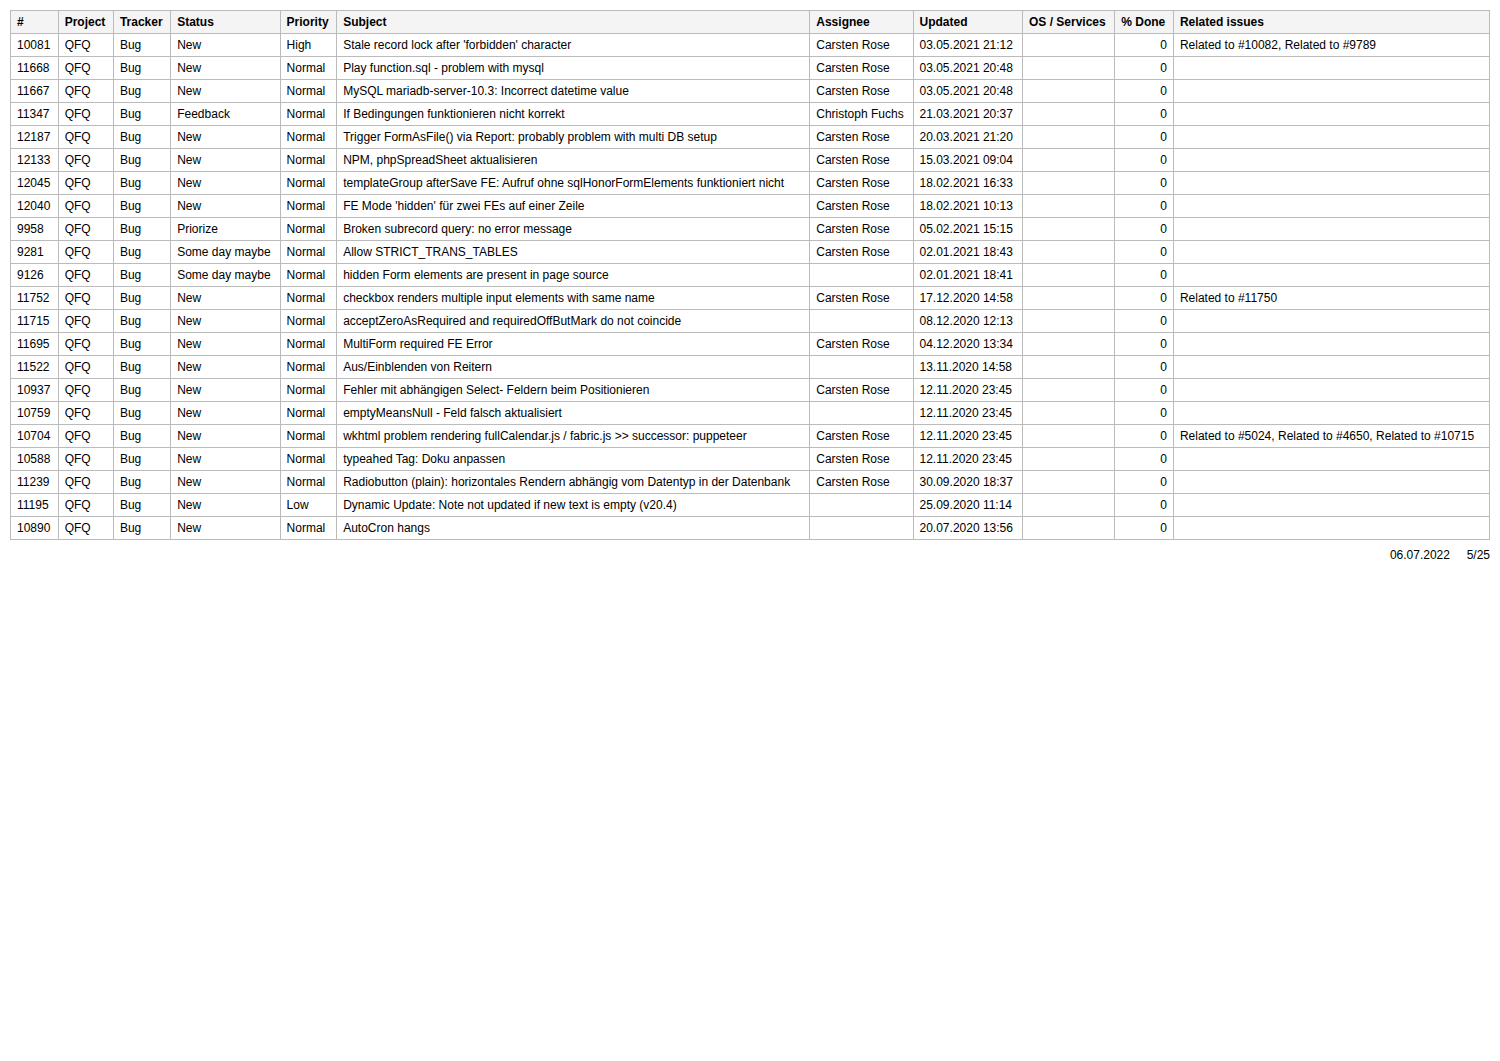| # | Project | Tracker | Status | Priority | Subject | Assignee | Updated | OS / Services | % Done | Related issues |
| --- | --- | --- | --- | --- | --- | --- | --- | --- | --- | --- |
| 10081 | QFQ | Bug | New | High | Stale record lock after 'forbidden' character | Carsten Rose | 03.05.2021 21:12 | | 0 | Related to #10082, Related to #9789 |
| 11668 | QFQ | Bug | New | Normal | Play function.sql - problem with mysql | Carsten Rose | 03.05.2021 20:48 | | 0 | |
| 11667 | QFQ | Bug | New | Normal | MySQL mariadb-server-10.3: Incorrect datetime value | Carsten Rose | 03.05.2021 20:48 | | 0 | |
| 11347 | QFQ | Bug | Feedback | Normal | If Bedingungen funktionieren nicht korrekt | Christoph Fuchs | 21.03.2021 20:37 | | 0 | |
| 12187 | QFQ | Bug | New | Normal | Trigger FormAsFile() via Report: probably problem with multi DB setup | Carsten Rose | 20.03.2021 21:20 | | 0 | |
| 12133 | QFQ | Bug | New | Normal | NPM, phpSpreadSheet aktualisieren | Carsten Rose | 15.03.2021 09:04 | | 0 | |
| 12045 | QFQ | Bug | New | Normal | templateGroup afterSave FE: Aufruf ohne sqlHonorFormElements funktioniert nicht | Carsten Rose | 18.02.2021 16:33 | | 0 | |
| 12040 | QFQ | Bug | New | Normal | FE Mode 'hidden' für zwei FEs auf einer Zeile | Carsten Rose | 18.02.2021 10:13 | | 0 | |
| 9958 | QFQ | Bug | Priorize | Normal | Broken subrecord query: no error message | Carsten Rose | 05.02.2021 15:15 | | 0 | |
| 9281 | QFQ | Bug | Some day maybe | Normal | Allow STRICT_TRANS_TABLES | Carsten Rose | 02.01.2021 18:43 | | 0 | |
| 9126 | QFQ | Bug | Some day maybe | Normal | hidden Form elements are present in page source | | 02.01.2021 18:41 | | 0 | |
| 11752 | QFQ | Bug | New | Normal | checkbox renders multiple input elements with same name | Carsten Rose | 17.12.2020 14:58 | | 0 | Related to #11750 |
| 11715 | QFQ | Bug | New | Normal | acceptZeroAsRequired and requiredOffButMark do not coincide | | 08.12.2020 12:13 | | 0 | |
| 11695 | QFQ | Bug | New | Normal | MultiForm required FE Error | Carsten Rose | 04.12.2020 13:34 | | 0 | |
| 11522 | QFQ | Bug | New | Normal | Aus/Einblenden von Reitern | | 13.11.2020 14:58 | | 0 | |
| 10937 | QFQ | Bug | New | Normal | Fehler mit abhängigen Select- Feldern beim Positionieren | Carsten Rose | 12.11.2020 23:45 | | 0 | |
| 10759 | QFQ | Bug | New | Normal | emptyMeansNull - Feld falsch aktualisiert | | 12.11.2020 23:45 | | 0 | |
| 10704 | QFQ | Bug | New | Normal | wkhtml problem rendering fullCalendar.js / fabric.js >> successor: puppeteer | Carsten Rose | 12.11.2020 23:45 | | 0 | Related to #5024, Related to #4650, Related to #10715 |
| 10588 | QFQ | Bug | New | Normal | typeahed Tag: Doku anpassen | Carsten Rose | 12.11.2020 23:45 | | 0 | |
| 11239 | QFQ | Bug | New | Normal | Radiobutton (plain): horizontales Rendern abhängig vom Datentyp in der Datenbank | Carsten Rose | 30.09.2020 18:37 | | 0 | |
| 11195 | QFQ | Bug | New | Low | Dynamic Update: Note not updated if new text is empty (v20.4) | | 25.09.2020 11:14 | | 0 | |
| 10890 | QFQ | Bug | New | Normal | AutoCron hangs | | 20.07.2020 13:56 | | 0 | |
06.07.2022 5/25